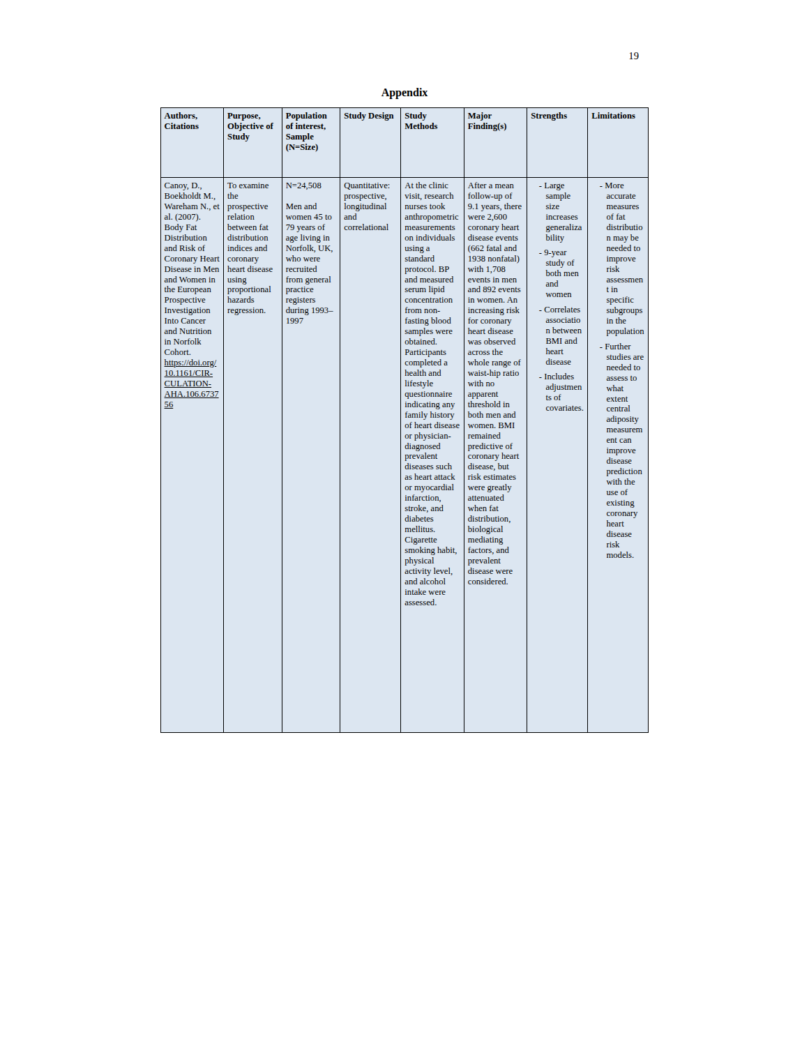19
Appendix
| Authors, Citations | Purpose, Objective of Study | Population of interest, Sample (N=Size) | Study Design | Study Methods | Major Finding(s) | Strengths | Limitations |
| --- | --- | --- | --- | --- | --- | --- | --- |
| Canoy, D., Boekholdt M., Wareham N., et al. (2007). Body Fat Distribution and Risk of Coronary Heart Disease in Men and Women in the European Prospective Investigation Into Cancer and Nutrition in Norfolk Cohort. https://doi.org/10.1161/CIR-CULATION-AHA.106.673756 | To examine the prospective relation between fat distribution indices and coronary heart disease using proportional hazards regression. | N=24,508 Men and women 45 to 79 years of age living in Norfolk, UK, who were recruited from general practice registers during 1993–1997 | Quantitative: prospective, longitudinal and correlational | At the clinic visit, research nurses took anthropometric measurements on individuals using a standard protocol. BP and measured serum lipid concentration from non-fasting blood samples were obtained. Participants completed a health and lifestyle questionnaire indicating any family history of heart disease or physician-diagnosed prevalent diseases such as heart attack or myocardial infarction, stroke, and diabetes mellitus. Cigarette smoking habit, physical activity level, and alcohol intake were assessed. | After a mean follow-up of 9.1 years, there were 2,600 coronary heart disease events (662 fatal and 1938 nonfatal) with 1,708 events in men and 892 events in women. An increasing risk for coronary heart disease was observed across the whole range of waist-hip ratio with no apparent threshold in both men and women. BMI remained predictive of coronary heart disease, but risk estimates were greatly attenuated when fat distribution, biological mediating factors, and prevalent disease were considered. | Large sample size increases generalizability 9-year study of both men and women Correlates association between BMI and heart disease Includes adjustments of covariates. | More accurate measures of fat distribution may be needed to improve risk assessment in specific subgroups in the population Further studies are needed to assess to what extent central adiposity measurement can improve disease prediction with the use of existing coronary heart disease risk models. |